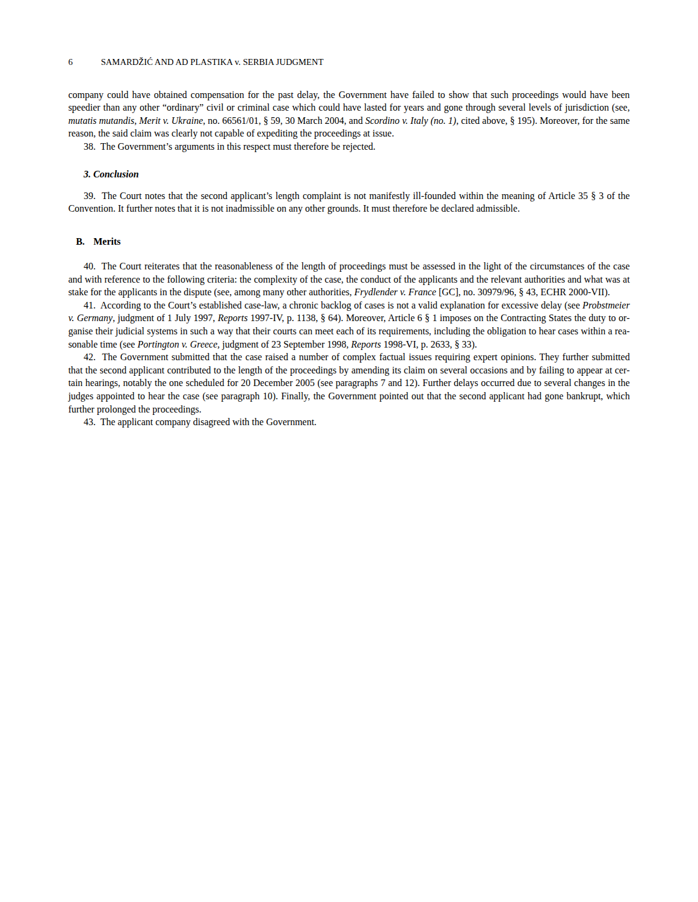6 SAMARDŽIĆ AND AD PLASTIKA v. SERBIA JUDGMENT
company could have obtained compensation for the past delay, the Government have failed to show that such proceedings would have been speedier than any other “ordinary” civil or criminal case which could have lasted for years and gone through several levels of jurisdiction (see, mutatis mutandis, Merit v. Ukraine, no. 66561/01, § 59, 30 March 2004, and Scordino v. Italy (no. 1), cited above, § 195). Moreover, for the same reason, the said claim was clearly not capable of expediting the proceedings at issue.
38. The Government’s arguments in this respect must therefore be rejected.
3. Conclusion
39. The Court notes that the second applicant’s length complaint is not manifestly ill-founded within the meaning of Article 35 § 3 of the Convention. It further notes that it is not inadmissible on any other grounds. It must therefore be declared admissible.
B. Merits
40. The Court reiterates that the reasonableness of the length of proceedings must be assessed in the light of the circumstances of the case and with reference to the following criteria: the complexity of the case, the conduct of the applicants and the relevant authorities and what was at stake for the applicants in the dispute (see, among many other authorities, Frydlender v. France [GC], no. 30979/96, § 43, ECHR 2000-VII).
41. According to the Court’s established case-law, a chronic backlog of cases is not a valid explanation for excessive delay (see Probstmeier v. Germany, judgment of 1 July 1997, Reports 1997-IV, p. 1138, § 64). Moreover, Article 6 § 1 imposes on the Contracting States the duty to organise their judicial systems in such a way that their courts can meet each of its requirements, including the obligation to hear cases within a reasonable time (see Portington v. Greece, judgment of 23 September 1998, Reports 1998-VI, p. 2633, § 33).
42. The Government submitted that the case raised a number of complex factual issues requiring expert opinions. They further submitted that the second applicant contributed to the length of the proceedings by amending its claim on several occasions and by failing to appear at certain hearings, notably the one scheduled for 20 December 2005 (see paragraphs 7 and 12). Further delays occurred due to several changes in the judges appointed to hear the case (see paragraph 10). Finally, the Government pointed out that the second applicant had gone bankrupt, which further prolonged the proceedings.
43. The applicant company disagreed with the Government.